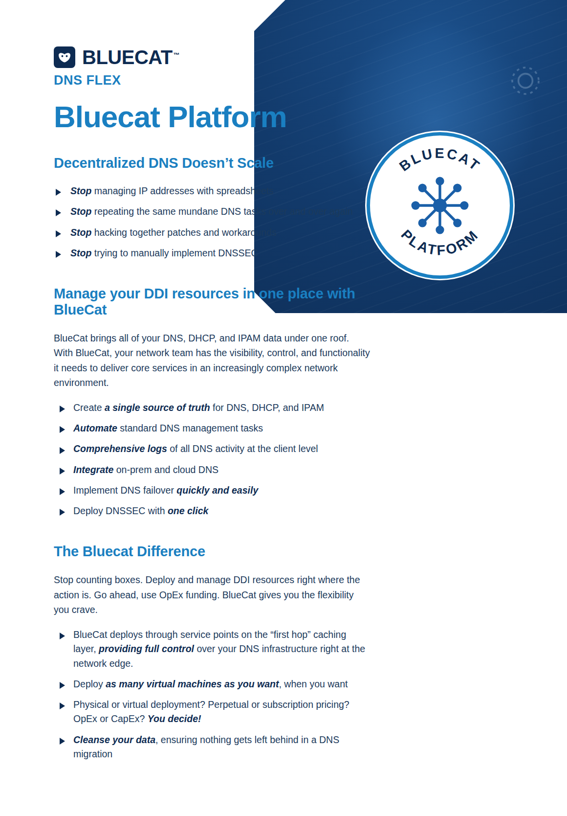BLUECAT PLATFORM
BLUECAT™
DNS FLEX
Bluecat Platform
Decentralized DNS Doesn’t Scale
Stop managing IP addresses with spreadsheets
Stop repeating the same mundane DNS tasks over and over again
Stop hacking together patches and workarounds
Stop trying to manually implement DNSSEC
Manage your DDI resources in one place with BlueCat
BlueCat brings all of your DNS, DHCP, and IPAM data under one roof. With BlueCat, your network team has the visibility, control, and functionality it needs to deliver core services in an increasingly complex network environment.
Create a single source of truth for DNS, DHCP, and IPAM
Automate standard DNS management tasks
Comprehensive logs of all DNS activity at the client level
Integrate on-prem and cloud DNS
Implement DNS failover quickly and easily
Deploy DNSSEC with one click
The Bluecat Difference
Stop counting boxes. Deploy and manage DDI resources right where the action is. Go ahead, use OpEx funding. BlueCat gives you the flexibility you crave.
BlueCat deploys through service points on the “first hop” caching layer, providing full control over your DNS infrastructure right at the network edge.
Deploy as many virtual machines as you want, when you want
Physical or virtual deployment? Perpetual or subscription pricing? OpEx or CapEx? You decide!
Cleanse your data, ensuring nothing gets left behind in a DNS migration